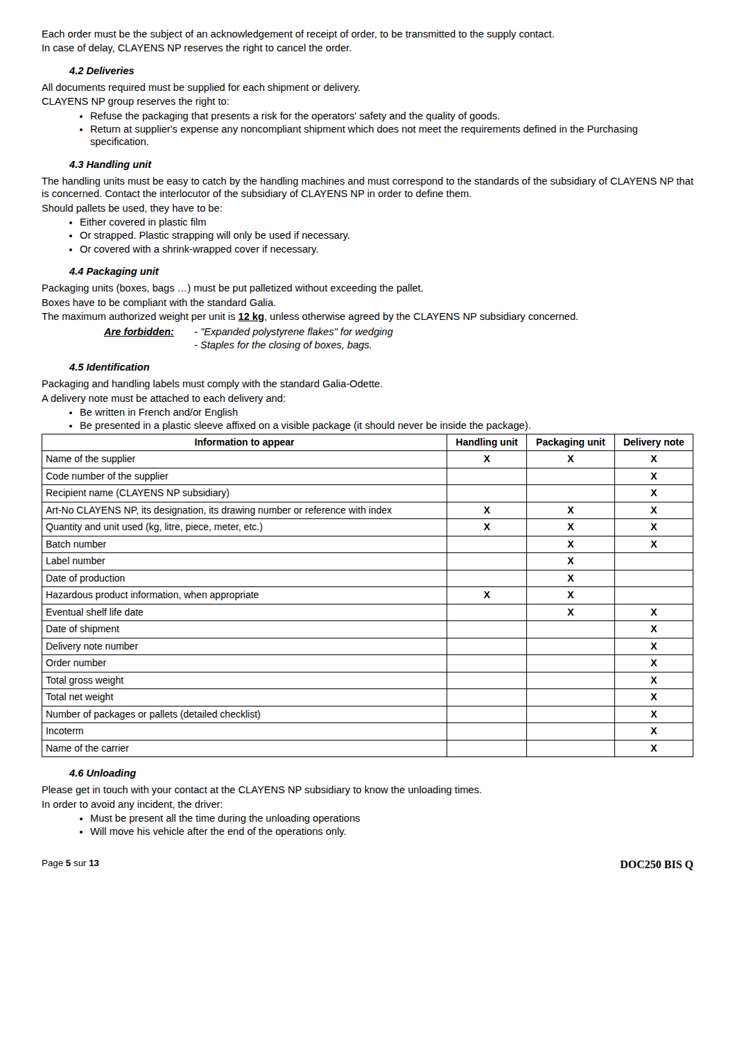Each order must be the subject of an acknowledgement of receipt of order, to be transmitted to the supply contact.
In case of delay, CLAYENS NP reserves the right to cancel the order.
4.2 Deliveries
All documents required must be supplied for each shipment or delivery.
CLAYENS NP group reserves the right to:
Refuse the packaging that presents a risk for the operators' safety and the quality of goods.
Return at supplier's expense any noncompliant shipment which does not meet the requirements defined in the Purchasing specification.
4.3 Handling unit
The handling units must be easy to catch by the handling machines and must correspond to the standards of the subsidiary of CLAYENS NP that is concerned. Contact the interlocutor of the subsidiary of CLAYENS NP in order to define them.
Should pallets be used, they have to be:
Either covered in plastic film
Or strapped. Plastic strapping will only be used if necessary.
Or covered with a shrink-wrapped cover if necessary.
4.4 Packaging unit
Packaging units (boxes, bags …) must be put palletized without exceeding the pallet.
Boxes have to be compliant with the standard Galia.
The maximum authorized weight per unit is 12 kg, unless otherwise agreed by the CLAYENS NP subsidiary concerned.
Are forbidden:- "Expanded polystyrene flakes" for wedging
- Staples for the closing of boxes, bags.
4.5 Identification
Packaging and handling labels must comply with the standard Galia-Odette.
A delivery note must be attached to each delivery and:
Be written in French and/or English
Be presented in a plastic sleeve affixed on a visible package (it should never be inside the package).
| Information to appear | Handling unit | Packaging unit | Delivery note |
| --- | --- | --- | --- |
| Name of the supplier | X | X | X |
| Code number of the supplier | | | X |
| Recipient name (CLAYENS NP subsidiary) | | | X |
| Art-No CLAYENS NP, its designation, its drawing number or reference with index | X | X | X |
| Quantity and unit used (kg, litre, piece, meter, etc.) | X | X | X |
| Batch number | | X | X |
| Label number | | X | |
| Date of production | | X | |
| Hazardous product information, when appropriate | X | X | |
| Eventual shelf life date | | X | X |
| Date of shipment | | | X |
| Delivery note number | | | X |
| Order number | | | X |
| Total gross weight | | | X |
| Total net weight | | | X |
| Number of packages or pallets (detailed checklist) | | | X |
| Incoterm | | | X |
| Name of the carrier | | | X |
4.6 Unloading
Please get in touch with your contact at the CLAYENS NP subsidiary to know the unloading times.
In order to avoid any incident, the driver:
Must be present all the time during the unloading operations
Will move his vehicle after the end of the operations only.
Page 5 sur 13 DOC250 BIS Q